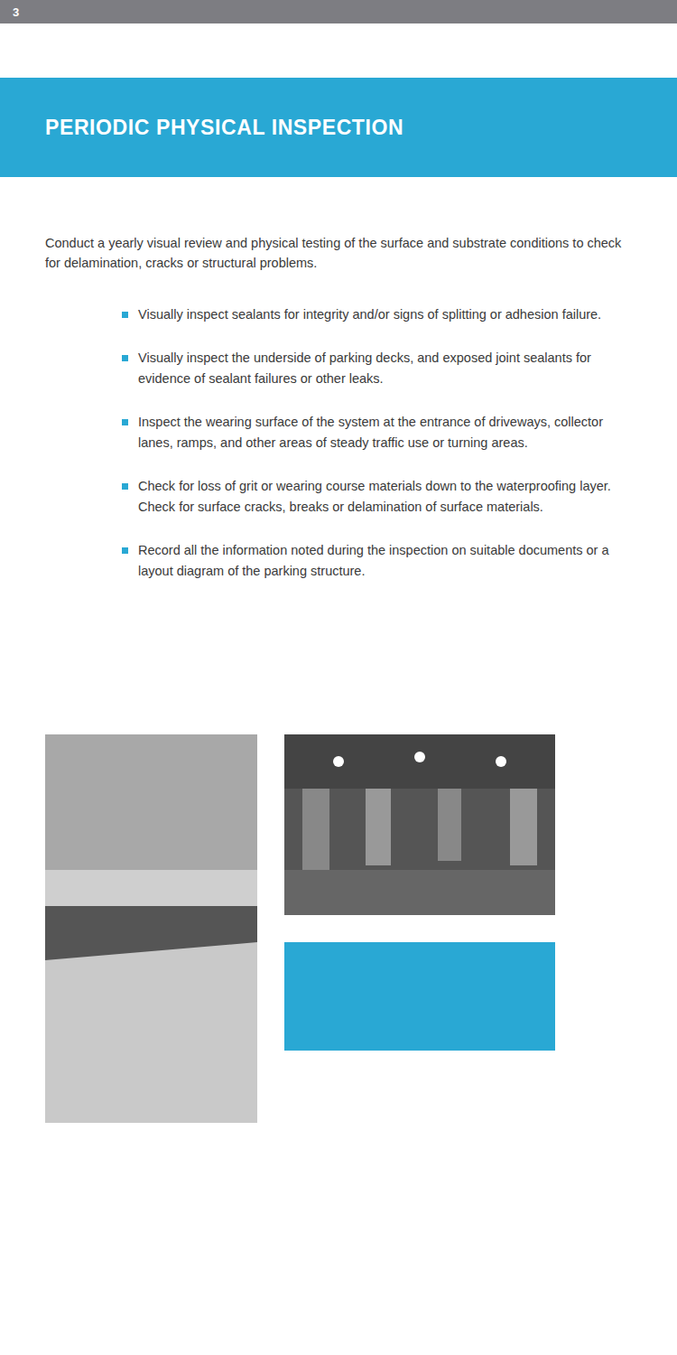3
Periodic Physical Inspection
Conduct a yearly visual review and physical testing of the surface and substrate conditions to check for delamination, cracks or structural problems.
Visually inspect sealants for integrity and/or signs of splitting or adhesion failure.
Visually inspect the underside of parking decks, and exposed joint sealants for evidence of sealant failures or other leaks.
Inspect the wearing surface of the system at the entrance of driveways, collector lanes, ramps, and other areas of steady traffic use or turning areas.
Check for loss of grit or wearing course materials down to the waterproofing layer. Check for surface cracks, breaks or delamination of surface materials.
Record all the information noted during the inspection on suitable documents or a layout diagram of the parking structure.